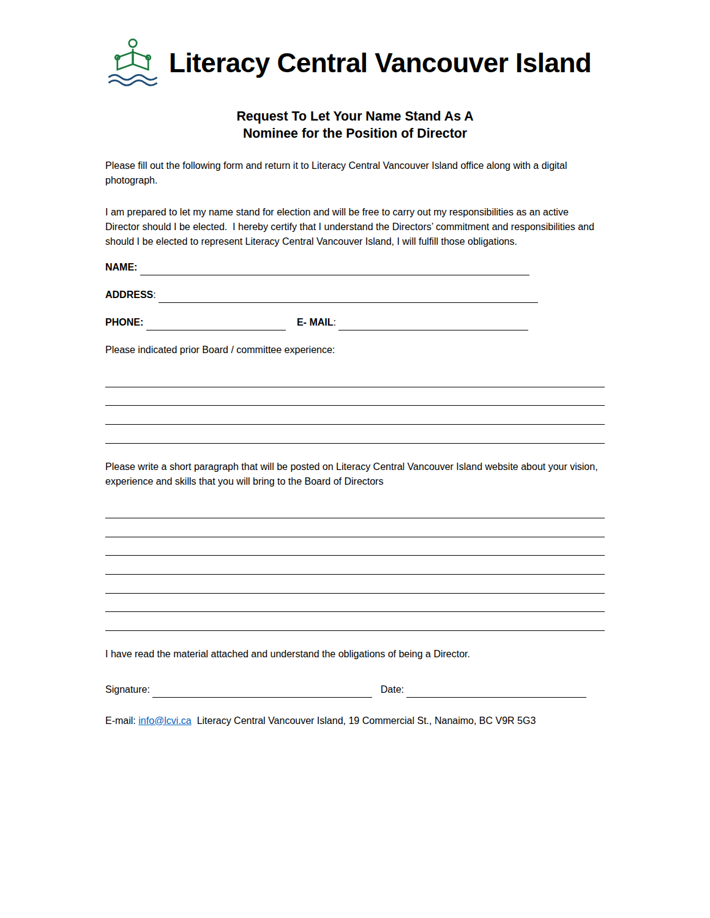Literacy Central Vancouver Island
Request To Let Your Name Stand As A
Nominee for the Position of Director
Please fill out the following form and return it to Literacy Central Vancouver Island office along with a digital photograph.
I am prepared to let my name stand for election and will be free to carry out my responsibilities as an active Director should I be elected. I hereby certify that I understand the Directors’ commitment and responsibilities and should I be elected to represent Literacy Central Vancouver Island, I will fulfill those obligations.
NAME:
ADDRESS:
PHONE: E- MAIL:
Please indicated prior Board / committee experience:
Please write a short paragraph that will be posted on Literacy Central Vancouver Island website about your vision, experience and skills that you will bring to the Board of Directors
I have read the material attached and understand the obligations of being a Director.
Signature: Date:
E-mail: info@lcvi.ca Literacy Central Vancouver Island, 19 Commercial St., Nanaimo, BC V9R 5G3